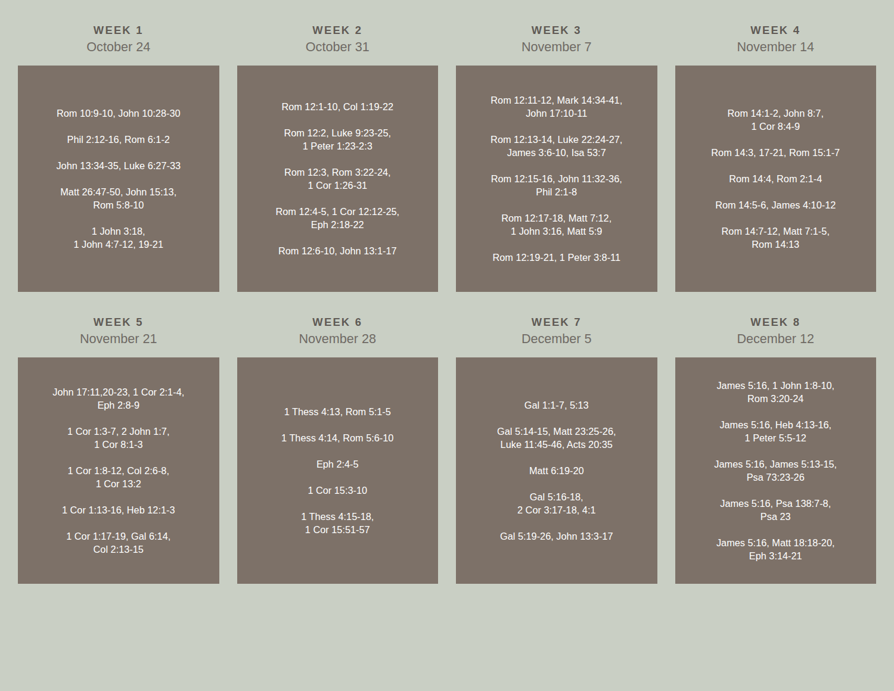Week 1
October 24
Rom 10:9-10, John 10:28-30
Phil 2:12-16, Rom 6:1-2
John 13:34-35, Luke 6:27-33
Matt 26:47-50, John 15:13,
Rom 5:8-10
1 John 3:18,
1 John 4:7-12, 19-21
Week 2
October 31
Rom 12:1-10, Col 1:19-22
Rom 12:2, Luke 9:23-25,
1 Peter 1:23-2:3
Rom 12:3, Rom 3:22-24,
1 Cor 1:26-31
Rom 12:4-5, 1 Cor 12:12-25,
Eph 2:18-22
Rom 12:6-10, John 13:1-17
Week 3
November 7
Rom 12:11-12, Mark 14:34-41,
John 17:10-11
Rom 12:13-14, Luke 22:24-27,
James 3:6-10, Isa 53:7
Rom 12:15-16, John 11:32-36,
Phil 2:1-8
Rom 12:17-18, Matt 7:12,
1 John 3:16, Matt 5:9
Rom 12:19-21, 1 Peter 3:8-11
Week 4
November 14
Rom 14:1-2, John 8:7,
1 Cor 8:4-9
Rom 14:3, 17-21, Rom 15:1-7
Rom 14:4, Rom 2:1-4
Rom 14:5-6, James 4:10-12
Rom 14:7-12, Matt 7:1-5,
Rom 14:13
Week 5
November 21
John 17:11,20-23, 1 Cor 2:1-4,
Eph 2:8-9
1 Cor 1:3-7, 2 John 1:7,
1 Cor 8:1-3
1 Cor 1:8-12, Col 2:6-8,
1 Cor 13:2
1 Cor 1:13-16, Heb 12:1-3
1 Cor 1:17-19, Gal 6:14,
Col 2:13-15
Week 6
November 28
1 Thess 4:13, Rom 5:1-5
1 Thess 4:14, Rom 5:6-10
Eph 2:4-5
1 Cor 15:3-10
1 Thess 4:15-18,
1 Cor 15:51-57
Week 7
December 5
Gal 1:1-7, 5:13
Gal 5:14-15, Matt 23:25-26,
Luke 11:45-46, Acts 20:35
Matt 6:19-20
Gal 5:16-18,
2 Cor 3:17-18, 4:1
Gal 5:19-26, John 13:3-17
Week 8
December 12
James 5:16, 1 John 1:8-10,
Rom 3:20-24
James 5:16, Heb 4:13-16,
1 Peter 5:5-12
James 5:16, James 5:13-15,
Psa 73:23-26
James 5:16, Psa 138:7-8,
Psa 23
James 5:16, Matt 18:18-20,
Eph 3:14-21